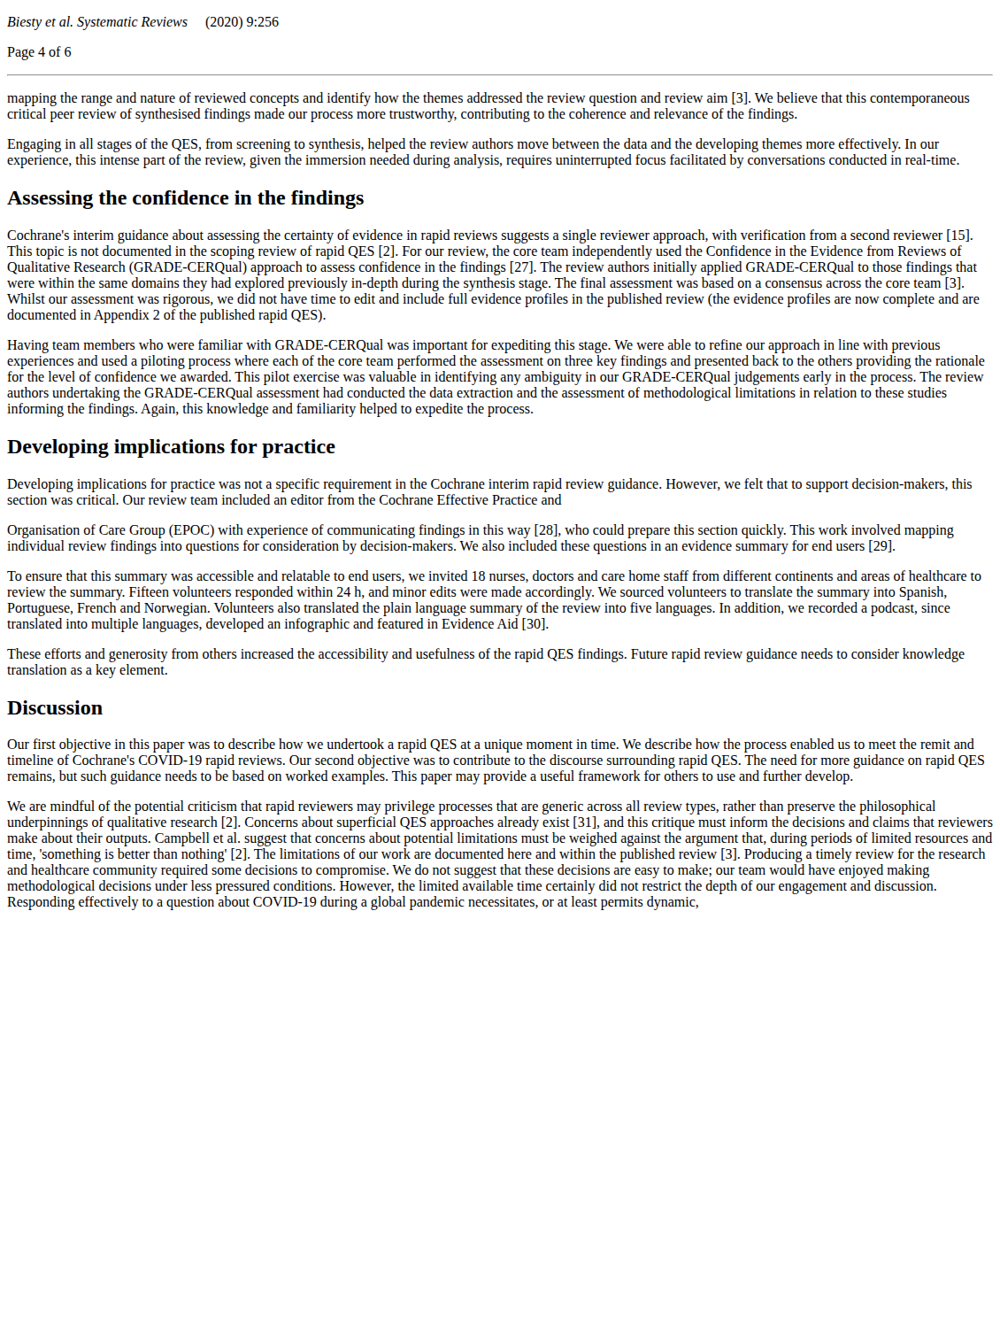Biesty et al. Systematic Reviews (2020) 9:256
Page 4 of 6
mapping the range and nature of reviewed concepts and identify how the themes addressed the review question and review aim [3]. We believe that this contemporaneous critical peer review of synthesised findings made our process more trustworthy, contributing to the coherence and relevance of the findings.
Engaging in all stages of the QES, from screening to synthesis, helped the review authors move between the data and the developing themes more effectively. In our experience, this intense part of the review, given the immersion needed during analysis, requires uninterrupted focus facilitated by conversations conducted in real-time.
Assessing the confidence in the findings
Cochrane's interim guidance about assessing the certainty of evidence in rapid reviews suggests a single reviewer approach, with verification from a second reviewer [15]. This topic is not documented in the scoping review of rapid QES [2]. For our review, the core team independently used the Confidence in the Evidence from Reviews of Qualitative Research (GRADE-CERQual) approach to assess confidence in the findings [27]. The review authors initially applied GRADE-CERQual to those findings that were within the same domains they had explored previously in-depth during the synthesis stage. The final assessment was based on a consensus across the core team [3]. Whilst our assessment was rigorous, we did not have time to edit and include full evidence profiles in the published review (the evidence profiles are now complete and are documented in Appendix 2 of the published rapid QES).
Having team members who were familiar with GRADE-CERQual was important for expediting this stage. We were able to refine our approach in line with previous experiences and used a piloting process where each of the core team performed the assessment on three key findings and presented back to the others providing the rationale for the level of confidence we awarded. This pilot exercise was valuable in identifying any ambiguity in our GRADE-CERQual judgements early in the process. The review authors undertaking the GRADE-CERQual assessment had conducted the data extraction and the assessment of methodological limitations in relation to these studies informing the findings. Again, this knowledge and familiarity helped to expedite the process.
Developing implications for practice
Developing implications for practice was not a specific requirement in the Cochrane interim rapid review guidance. However, we felt that to support decision-makers, this section was critical. Our review team included an editor from the Cochrane Effective Practice and
Organisation of Care Group (EPOC) with experience of communicating findings in this way [28], who could prepare this section quickly. This work involved mapping individual review findings into questions for consideration by decision-makers. We also included these questions in an evidence summary for end users [29].
To ensure that this summary was accessible and relatable to end users, we invited 18 nurses, doctors and care home staff from different continents and areas of healthcare to review the summary. Fifteen volunteers responded within 24 h, and minor edits were made accordingly. We sourced volunteers to translate the summary into Spanish, Portuguese, French and Norwegian. Volunteers also translated the plain language summary of the review into five languages. In addition, we recorded a podcast, since translated into multiple languages, developed an infographic and featured in Evidence Aid [30].
These efforts and generosity from others increased the accessibility and usefulness of the rapid QES findings. Future rapid review guidance needs to consider knowledge translation as a key element.
Discussion
Our first objective in this paper was to describe how we undertook a rapid QES at a unique moment in time. We describe how the process enabled us to meet the remit and timeline of Cochrane's COVID-19 rapid reviews. Our second objective was to contribute to the discourse surrounding rapid QES. The need for more guidance on rapid QES remains, but such guidance needs to be based on worked examples. This paper may provide a useful framework for others to use and further develop.
We are mindful of the potential criticism that rapid reviewers may privilege processes that are generic across all review types, rather than preserve the philosophical underpinnings of qualitative research [2]. Concerns about superficial QES approaches already exist [31], and this critique must inform the decisions and claims that reviewers make about their outputs. Campbell et al. suggest that concerns about potential limitations must be weighed against the argument that, during periods of limited resources and time, 'something is better than nothing' [2]. The limitations of our work are documented here and within the published review [3]. Producing a timely review for the research and healthcare community required some decisions to compromise. We do not suggest that these decisions are easy to make; our team would have enjoyed making methodological decisions under less pressured conditions. However, the limited available time certainly did not restrict the depth of our engagement and discussion. Responding effectively to a question about COVID-19 during a global pandemic necessitates, or at least permits dynamic,